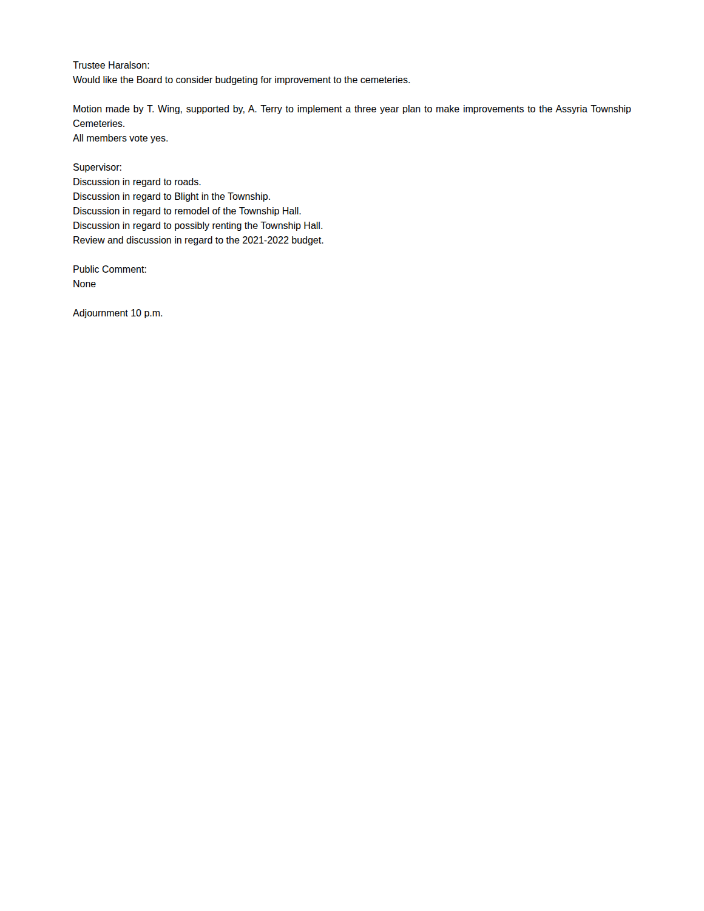Trustee Haralson:
Would like the Board to consider budgeting for improvement to the cemeteries.
Motion made by T. Wing, supported by, A. Terry to implement a three year plan to make improvements to the Assyria Township Cemeteries.
All members vote yes.
Supervisor:
Discussion in regard to roads.
Discussion in regard to Blight in the Township.
Discussion in regard to remodel of the Township Hall.
Discussion in regard to possibly renting the Township Hall.
Review and discussion in regard to the 2021-2022 budget.
Public Comment:
None
Adjournment 10 p.m.